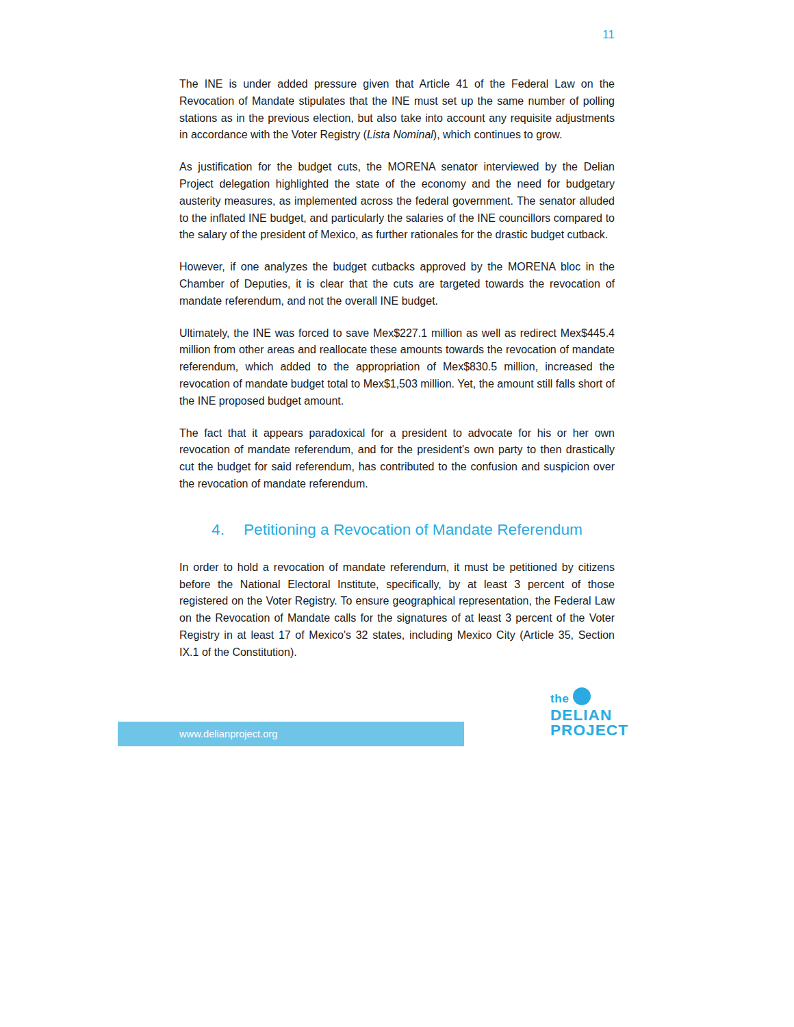11
The INE is under added pressure given that Article 41 of the Federal Law on the Revocation of Mandate stipulates that the INE must set up the same number of polling stations as in the previous election, but also take into account any requisite adjustments in accordance with the Voter Registry (Lista Nominal), which continues to grow.
As justification for the budget cuts, the MORENA senator interviewed by the Delian Project delegation highlighted the state of the economy and the need for budgetary austerity measures, as implemented across the federal government. The senator alluded to the inflated INE budget, and particularly the salaries of the INE councillors compared to the salary of the president of Mexico, as further rationales for the drastic budget cutback.
However, if one analyzes the budget cutbacks approved by the MORENA bloc in the Chamber of Deputies, it is clear that the cuts are targeted towards the revocation of mandate referendum, and not the overall INE budget.
Ultimately, the INE was forced to save Mex$227.1 million as well as redirect Mex$445.4 million from other areas and reallocate these amounts towards the revocation of mandate referendum, which added to the appropriation of Mex$830.5 million, increased the revocation of mandate budget total to Mex$1,503 million. Yet, the amount still falls short of the INE proposed budget amount.
The fact that it appears paradoxical for a president to advocate for his or her own revocation of mandate referendum, and for the president's own party to then drastically cut the budget for said referendum, has contributed to the confusion and suspicion over the revocation of mandate referendum.
4. Petitioning a Revocation of Mandate Referendum
In order to hold a revocation of mandate referendum, it must be petitioned by citizens before the National Electoral Institute, specifically, by at least 3 percent of those registered on the Voter Registry. To ensure geographical representation, the Federal Law on the Revocation of Mandate calls for the signatures of at least 3 percent of the Voter Registry in at least 17 of Mexico's 32 states, including Mexico City (Article 35, Section IX.1 of the Constitution).
www.delianproject.org
the
DELIAN
PROJECT